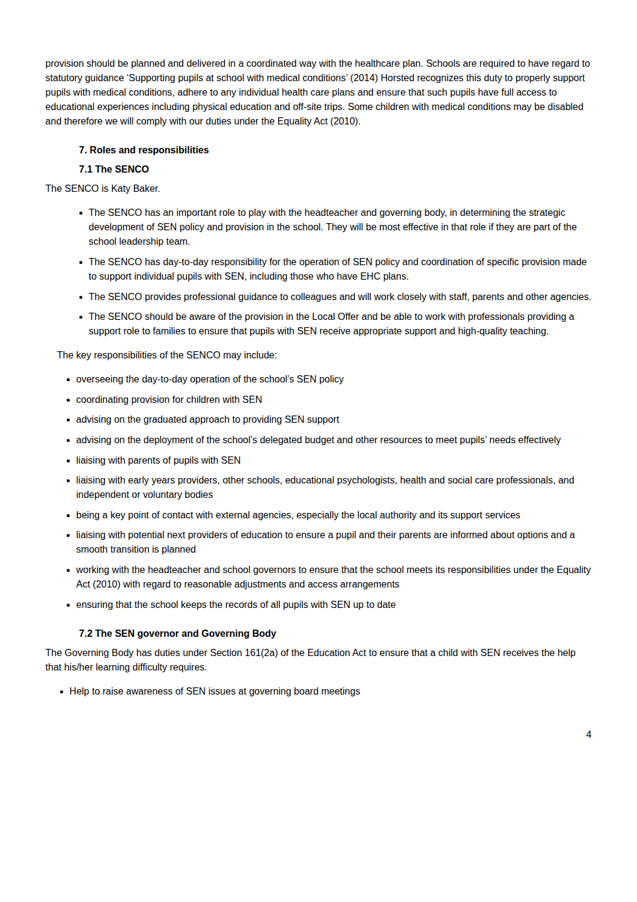provision should be planned and delivered in a coordinated way with the healthcare plan. Schools are required to have regard to statutory guidance ‘Supporting pupils at school with medical conditions’ (2014) Horsted recognizes this duty to properly support pupils with medical conditions, adhere to any individual health care plans and ensure that such pupils have full access to educational experiences including physical education and off-site trips. Some children with medical conditions may be disabled and therefore we will comply with our duties under the Equality Act (2010).
7. Roles and responsibilities
7.1 The SENCO
The SENCO is Katy Baker.
The SENCO has an important role to play with the headteacher and governing body, in determining the strategic development of SEN policy and provision in the school. They will be most effective in that role if they are part of the school leadership team.
The SENCO has day-to-day responsibility for the operation of SEN policy and coordination of specific provision made to support individual pupils with SEN, including those who have EHC plans.
The SENCO provides professional guidance to colleagues and will work closely with staff, parents and other agencies.
The SENCO should be aware of the provision in the Local Offer and be able to work with professionals providing a support role to families to ensure that pupils with SEN receive appropriate support and high-quality teaching.
The key responsibilities of the SENCO may include:
overseeing the day-to-day operation of the school’s SEN policy
coordinating provision for children with SEN
advising on the graduated approach to providing SEN support
advising on the deployment of the school’s delegated budget and other resources to meet pupils’ needs effectively
liaising with parents of pupils with SEN
liaising with early years providers, other schools, educational psychologists, health and social care professionals, and independent or voluntary bodies
being a key point of contact with external agencies, especially the local authority and its support services
liaising with potential next providers of education to ensure a pupil and their parents are informed about options and a smooth transition is planned
working with the headteacher and school governors to ensure that the school meets its responsibilities under the Equality Act (2010) with regard to reasonable adjustments and access arrangements
ensuring that the school keeps the records of all pupils with SEN up to date
7.2 The SEN governor and Governing Body
The Governing Body has duties under Section 161(2a) of the Education Act to ensure that a child with SEN receives the help that his/her learning difficulty requires.
Help to raise awareness of SEN issues at governing board meetings
4